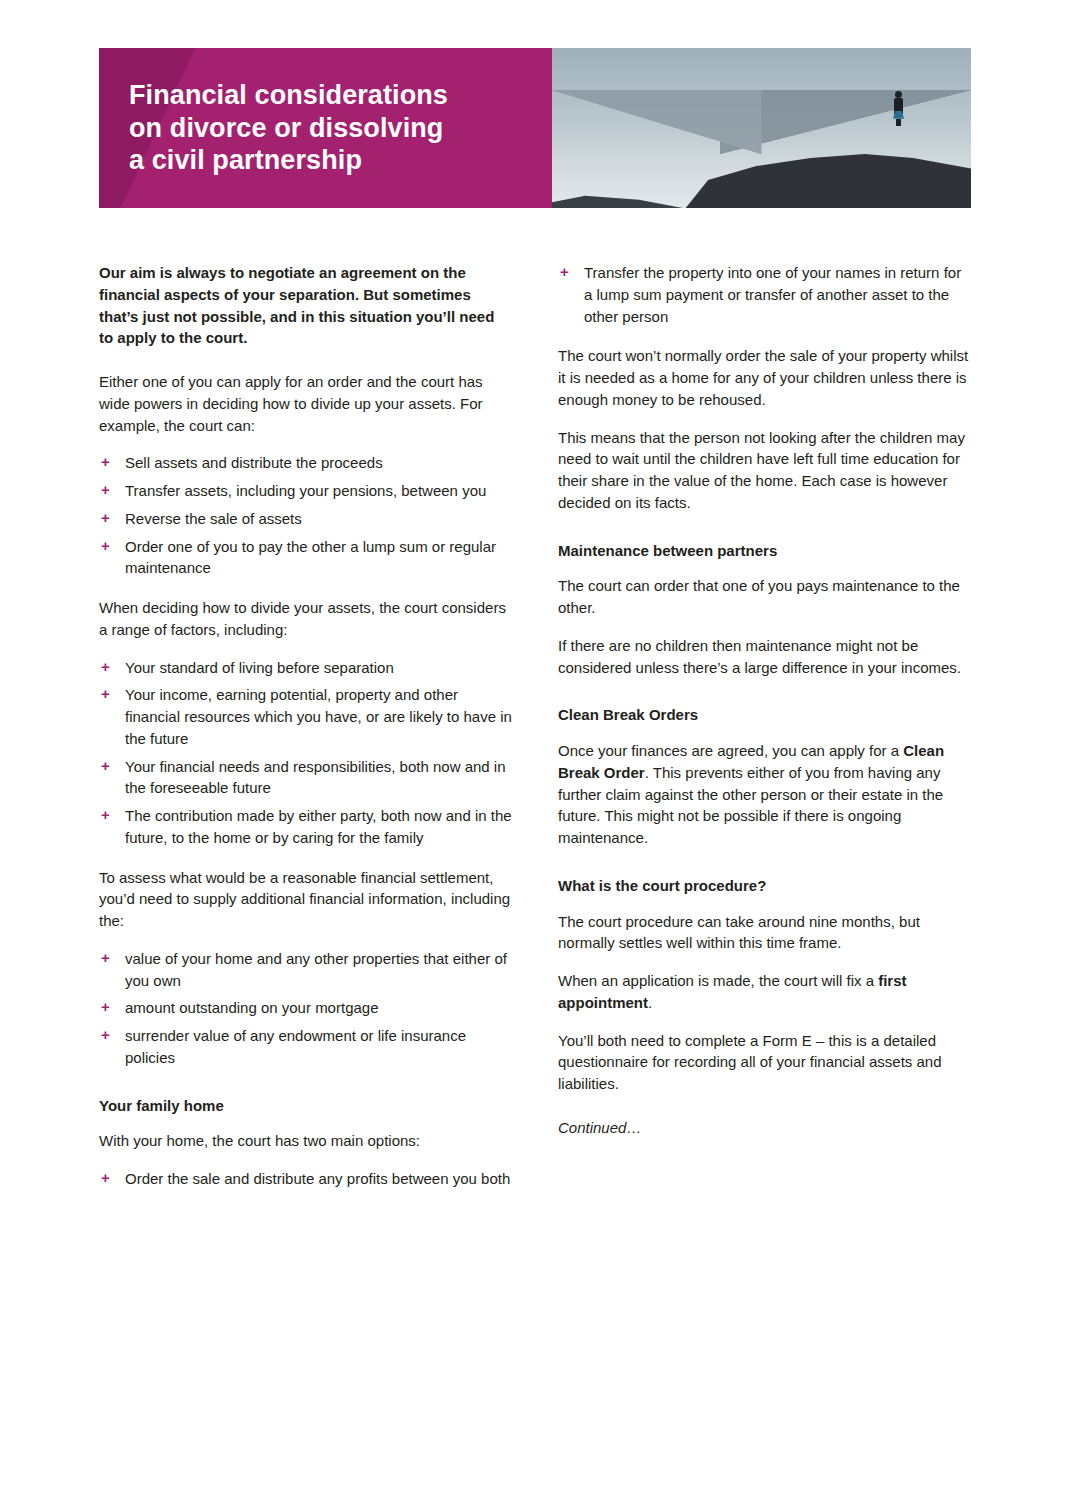Financial considerations
on divorce or dissolving
a civil partnership
Our aim is always to negotiate an agreement on the financial aspects of your separation. But sometimes that’s just not possible, and in this situation you’ll need to apply to the court.
Either one of you can apply for an order and the court has wide powers in deciding how to divide up your assets. For example, the court can:
Sell assets and distribute the proceeds
Transfer assets, including your pensions, between you
Reverse the sale of assets
Order one of you to pay the other a lump sum or regular maintenance
When deciding how to divide your assets, the court considers a range of factors, including:
Your standard of living before separation
Your income, earning potential, property and other financial resources which you have, or are likely to have in the future
Your financial needs and responsibilities, both now and in the foreseeable future
The contribution made by either party, both now and in the future, to the home or by caring for the family
To assess what would be a reasonable financial settlement, you’d need to supply additional financial information, including the:
value of your home and any other properties that either of you own
amount outstanding on your mortgage
surrender value of any endowment or life insurance policies
Your family home
With your home, the court has two main options:
Order the sale and distribute any profits between you both
Transfer the property into one of your names in return for a lump sum payment or transfer of another asset to the other person
The court won’t normally order the sale of your property whilst it is needed as a home for any of your children unless there is enough money to be rehoused.
This means that the person not looking after the children may need to wait until the children have left full time education for their share in the value of the home. Each case is however decided on its facts.
Maintenance between partners
The court can order that one of you pays maintenance to the other.
If there are no children then maintenance might not be considered unless there’s a large difference in your incomes.
Clean Break Orders
Once your finances are agreed, you can apply for a Clean Break Order. This prevents either of you from having any further claim against the other person or their estate in the future. This might not be possible if there is ongoing maintenance.
What is the court procedure?
The court procedure can take around nine months, but normally settles well within this time frame.
When an application is made, the court will fix a first appointment.
You’ll both need to complete a Form E – this is a detailed questionnaire for recording all of your financial assets and liabilities.
Continued…